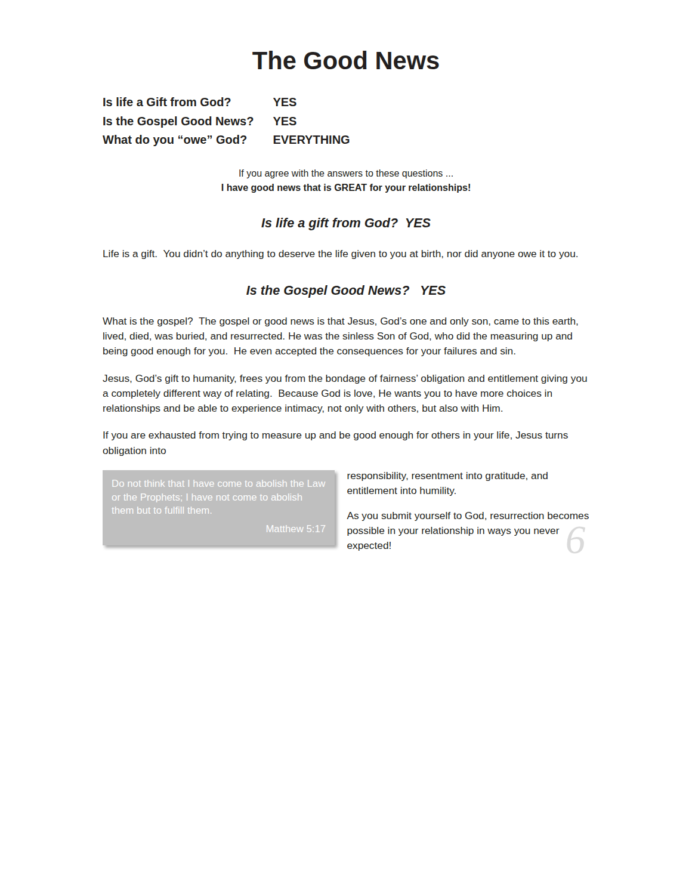The Good News
| Is life a Gift from God? | YES |
| Is the Gospel Good News? | YES |
| What do you “owe” God? | EVERYTHING |
If you agree with the answers to these questions ... I have good news that is GREAT for your relationships!
Is life a gift from God? YES
Life is a gift. You didn’t do anything to deserve the life given to you at birth, nor did anyone owe it to you.
Is the Gospel Good News? YES
What is the gospel? The gospel or good news is that Jesus, God’s one and only son, came to this earth, lived, died, was buried, and resurrected. He was the sinless Son of God, who did the measuring up and being good enough for you. He even accepted the consequences for your failures and sin.
Jesus, God’s gift to humanity, frees you from the bondage of fairness’ obligation and entitlement giving you a completely different way of relating. Because God is love, He wants you to have more choices in relationships and be able to experience intimacy, not only with others, but also with Him.
If you are exhausted from trying to measure up and be good enough for others in your life, Jesus turns obligation into
Do not think that I have come to abolish the Law or the Prophets; I have not come to abolish them but to fulfill them. Matthew 5:17
responsibility, resentment into gratitude, and entitlement into humility.
As you submit yourself to God, resurrection becomes possible in your relationship in ways you never expected!
6